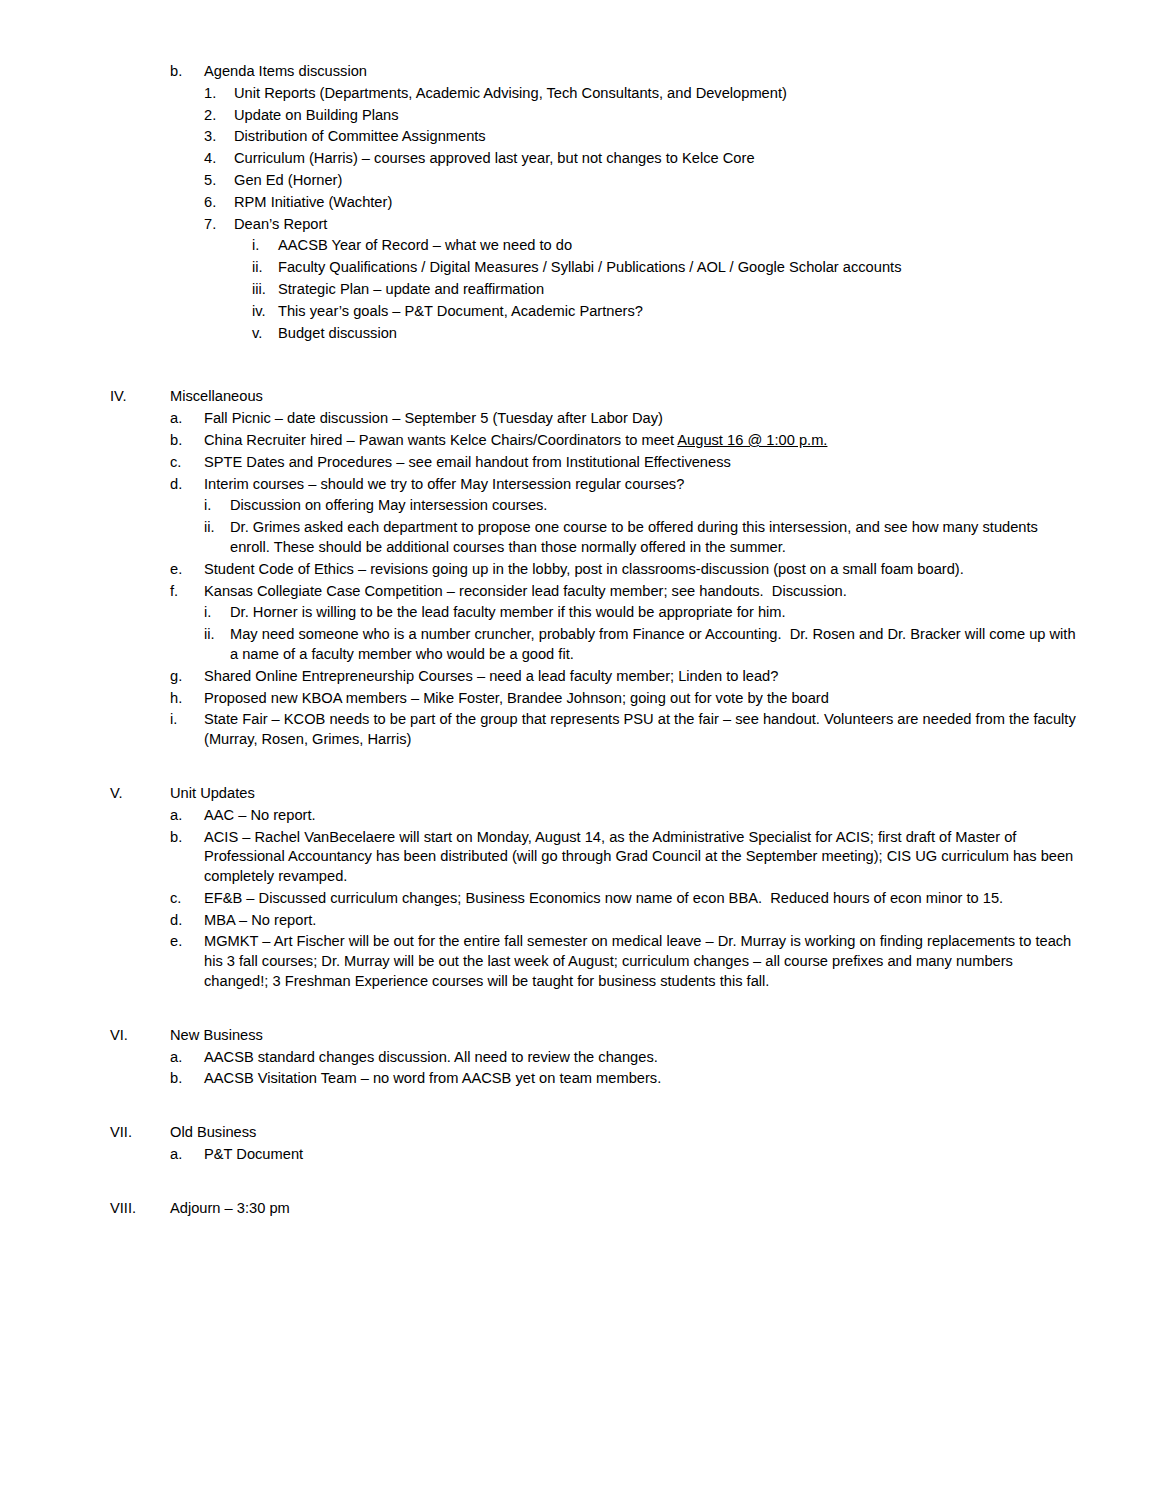b.
Agenda Items discussion
1.
Unit Reports (Departments, Academic Advising, Tech Consultants, and Development)
2.
Update on Building Plans
3.
Distribution of Committee Assignments
4.
Curriculum (Harris) – courses approved last year, but not changes to Kelce Core
5.
Gen Ed (Horner)
6.
RPM Initiative (Wachter)
7.
Dean’s Report
i.
AACSB Year of Record – what we need to do
ii.
Faculty Qualifications / Digital Measures / Syllabi / Publications / AOL / Google Scholar accounts
iii.
Strategic Plan – update and reaffirmation
iv.
This year’s goals – P&T Document, Academic Partners?
v.
Budget discussion
IV.
Miscellaneous
a.
Fall Picnic – date discussion – September 5 (Tuesday after Labor Day)
b.
China Recruiter hired – Pawan wants Kelce Chairs/Coordinators to meet August 16 @ 1:00 p.m.
c.
SPTE Dates and Procedures – see email handout from Institutional Effectiveness
d.
Interim courses – should we try to offer May Intersession regular courses?
i.
Discussion on offering May intersession courses.
ii.
Dr. Grimes asked each department to propose one course to be offered during this intersession, and see how many students enroll. These should be additional courses than those normally offered in the summer.
e.
Student Code of Ethics – revisions going up in the lobby, post in classrooms-discussion (post on a small foam board).
f.
Kansas Collegiate Case Competition – reconsider lead faculty member; see handouts. Discussion.
i.
Dr. Horner is willing to be the lead faculty member if this would be appropriate for him.
ii.
May need someone who is a number cruncher, probably from Finance or Accounting. Dr. Rosen and Dr. Bracker will come up with a name of a faculty member who would be a good fit.
g.
Shared Online Entrepreneurship Courses – need a lead faculty member; Linden to lead?
h.
Proposed new KBOA members – Mike Foster, Brandee Johnson; going out for vote by the board
i.
State Fair – KCOB needs to be part of the group that represents PSU at the fair – see handout. Volunteers are needed from the faculty (Murray, Rosen, Grimes, Harris)
V.
Unit Updates
a.
AAC – No report.
b.
ACIS – Rachel VanBecelaere will start on Monday, August 14, as the Administrative Specialist for ACIS; first draft of Master of Professional Accountancy has been distributed (will go through Grad Council at the September meeting); CIS UG curriculum has been completely revamped.
c.
EF&B – Discussed curriculum changes; Business Economics now name of econ BBA. Reduced hours of econ minor to 15.
d.
MBA – No report.
e.
MGMKT – Art Fischer will be out for the entire fall semester on medical leave – Dr. Murray is working on finding replacements to teach his 3 fall courses; Dr. Murray will be out the last week of August; curriculum changes – all course prefixes and many numbers changed!; 3 Freshman Experience courses will be taught for business students this fall.
VI.
New Business
a.
AACSB standard changes discussion. All need to review the changes.
b.
AACSB Visitation Team – no word from AACSB yet on team members.
VII.
Old Business
a.
P&T Document
VIII.
Adjourn – 3:30 pm